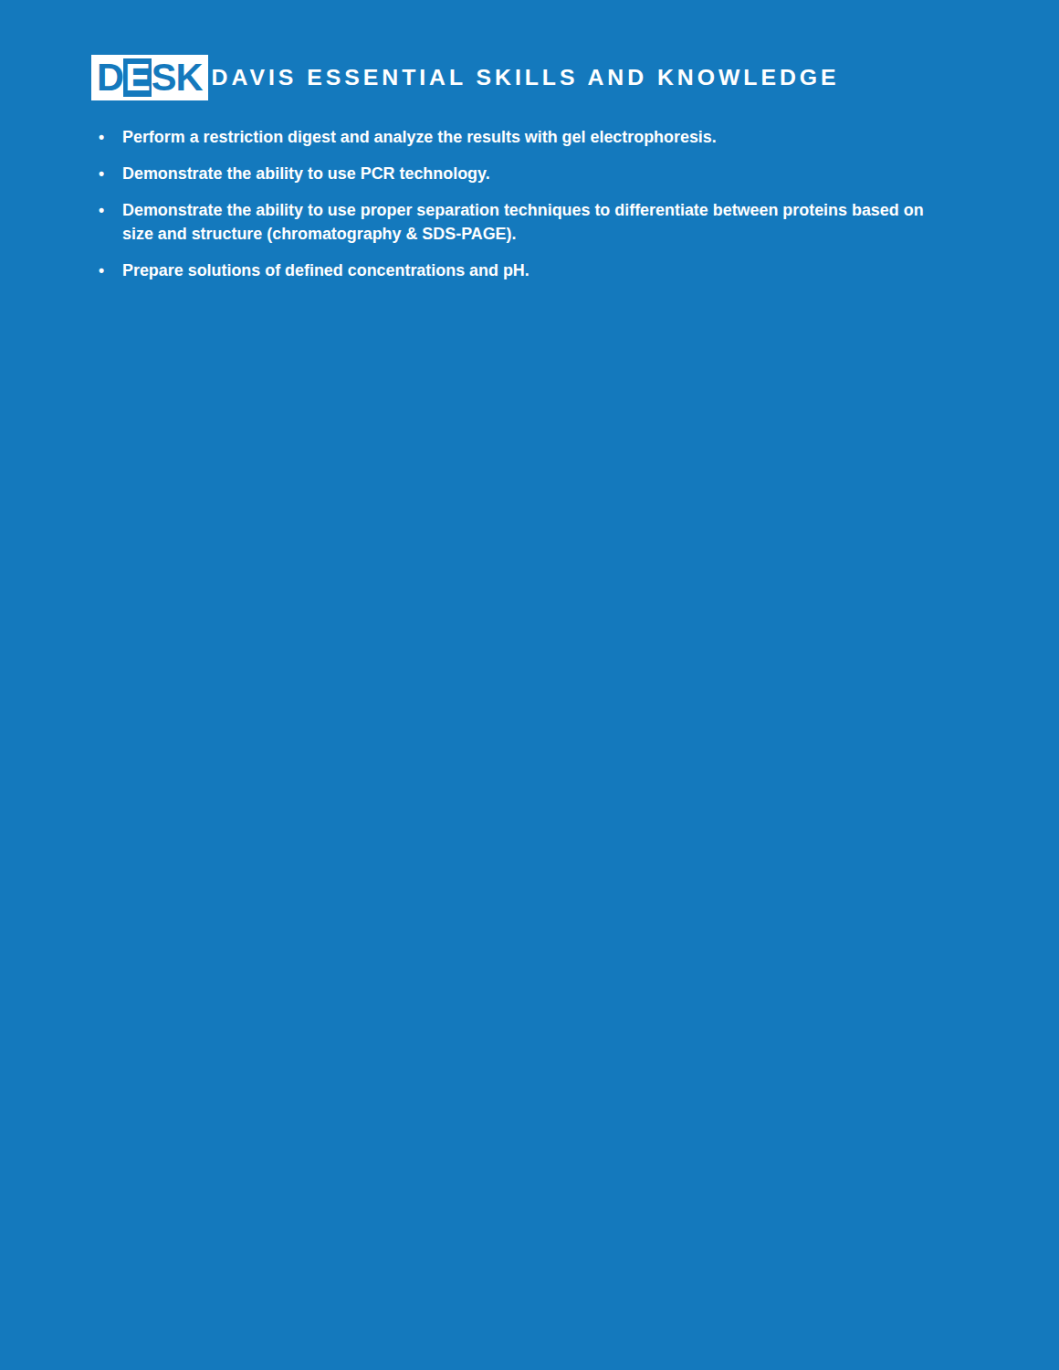DESK
Davis Essential Skills and Knowledge
Perform a restriction digest and analyze the results with gel electrophoresis.
Demonstrate the ability to use PCR technology.
Demonstrate the ability to use proper separation techniques to differentiate between proteins based on size and structure (chromatography & SDS-PAGE).
Prepare solutions of defined concentrations and pH.